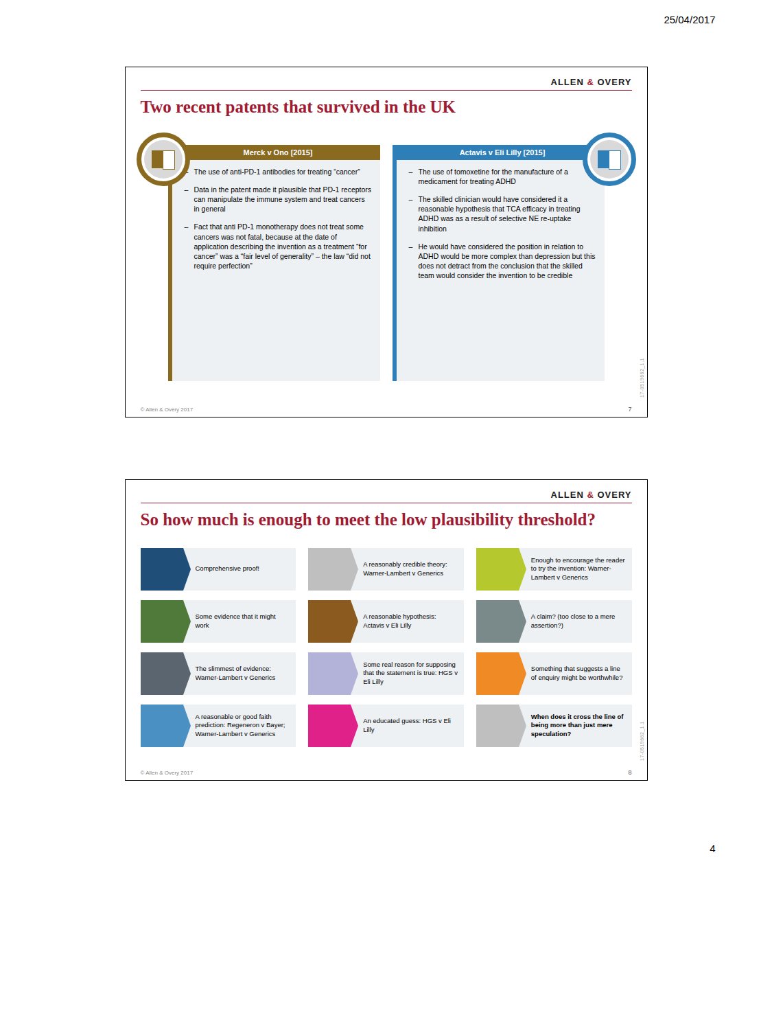25/04/2017
ALLEN & OVERY
Two recent patents that survived in the UK
Merck v Ono [2015]
The use of anti-PD-1 antibodies for treating “cancer”
Data in the patent made it plausible that PD-1 receptors can manipulate the immune system and treat cancers in general
Fact that anti PD-1 monotherapy does not treat some cancers was not fatal, because at the date of application describing the invention as a treatment “for cancer” was a “fair level of generality” – the law “did not require perfection”
Actavis v Eli Lilly [2015]
The use of tomoxetine for the manufacture of a medicament for treating ADHD
The skilled clinician would have considered it a reasonable hypothesis that TCA efficacy in treating ADHD was as a result of selective NE re-uptake inhibition
He would have considered the position in relation to ADHD would be more complex than depression but this does not detract from the conclusion that the skilled team would consider the invention to be credible
© Allen & Overy 2017 7
17-0519662_1.1
ALLEN & OVERY
So how much is enough to meet the low plausibility threshold?
01
Comprehensive proof!
05
A reasonably credible theory: Warner-Lambert v Generics
09
Enough to encourage the reader to try the invention: Warner-Lambert v Generics
02
Some evidence that it might work
06
A reasonable hypothesis: Actavis v Eli Lilly
10
A claim? (too close to a mere assertion?)
03
The slimmest of evidence: Warner-Lambert v Generics
07
Some real reason for supposing that the statement is true: HGS v Eli Lilly
11
Something that suggests a line of enquiry might be worthwhile?
04
A reasonable or good faith prediction: Regeneron v Bayer; Warner-Lambert v Generics
08
An educated guess: HGS v Eli Lilly
12
When does it cross the line of being more than just mere speculation?
© Allen & Overy 2017 8
17-0519662_1.1
4